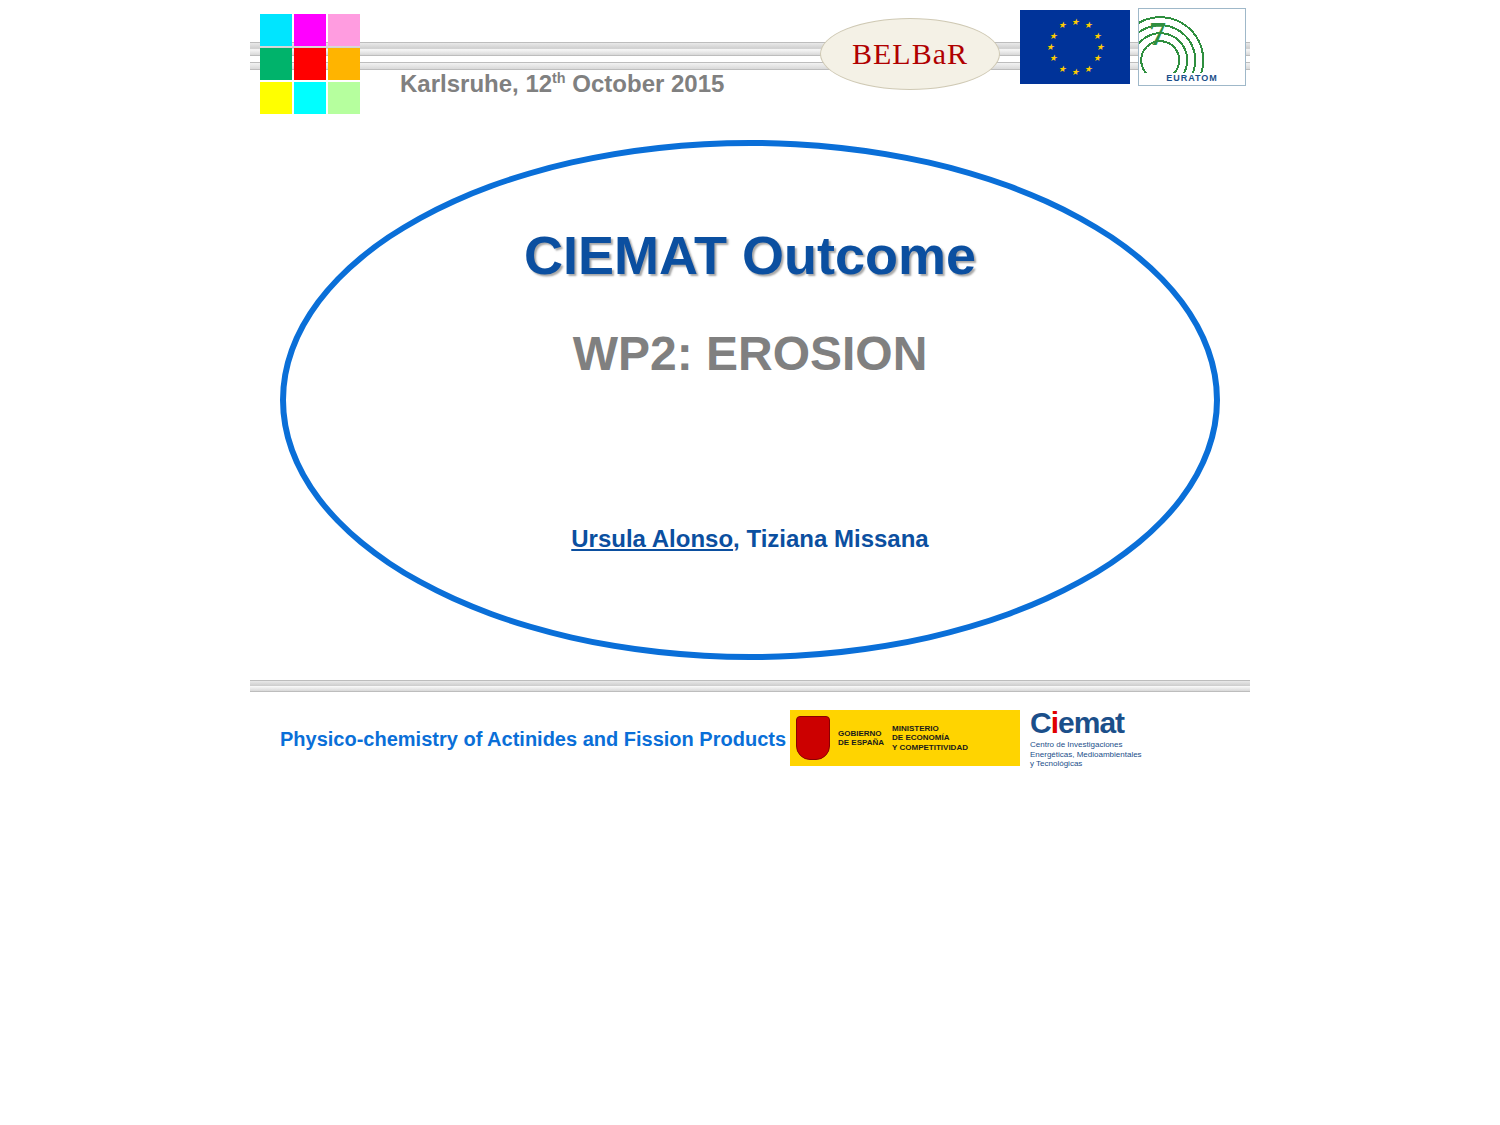Karlsruhe, 12th October 2015
BELBaR
★ ★ ★ ★ ★ ★ ★ ★ ★ ★ ★ ★
7
EURATOM
CIEMAT Outcome
WP2: EROSION
Ursula Alonso, Tiziana Missana
Physico-chemistry of Actinides and Fission Products
Gobierno de España
Ministerio de Economía y Competitividad
Ciemat
Centro de Investigaciones
Energéticas, Medioambientales
y Tecnológicas